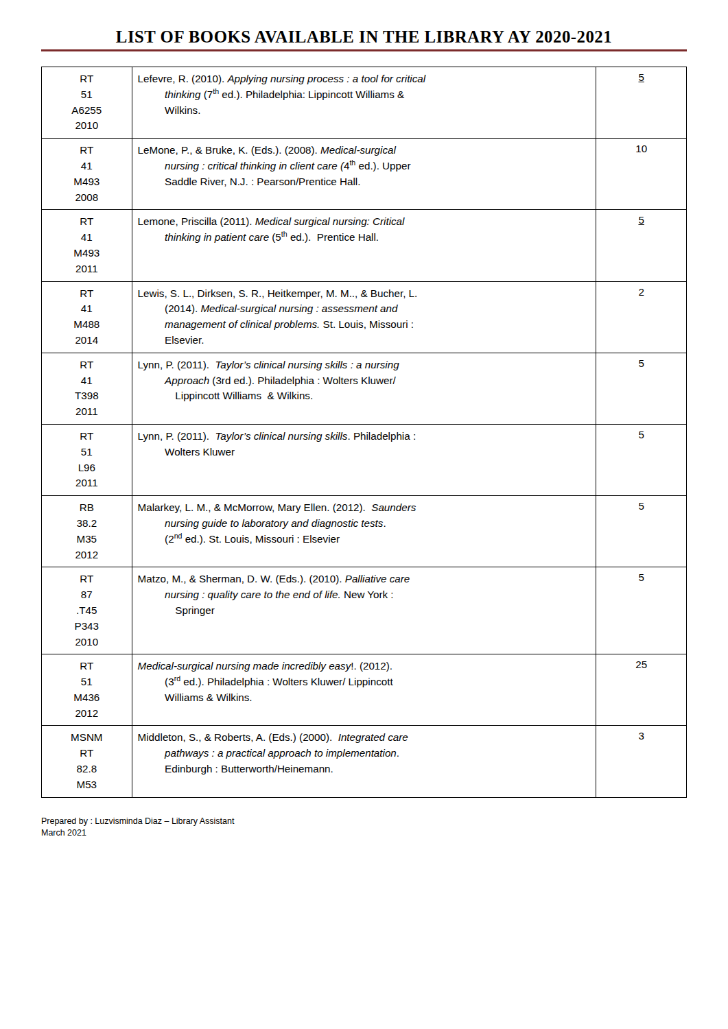LIST OF BOOKS AVAILABLE IN THE LIBRARY AY 2020-2021
| RT 51 A6255 2010 | Lefevre, R. (2010). Applying nursing process : a tool for critical thinking (7 th ed.). Philadelphia: Lippincott Williams & Wilkins. | 5 |
| RT 41 M493 2008 | LeMone, P., & Bruke, K. (Eds.). (2008). Medical-surgical nursing : critical thinking in client care ( 4 th ed.). Upper Saddle River, N.J. : Pearson/Prentice Hall. | 10 |
| RT 41 M493 2011 | Lemone, Priscilla (2011). Medical surgical nursing: Critical thinking in patient care (5 th ed.). Prentice Hall. | 5 |
| RT 41 M488 2014 | Lewis, S. L., Dirksen, S. R., Heitkemper, M. M.., & Bucher, L. (2014). Medical-surgical nursing : assessment and management of clinical problems. St. Louis, Missouri : Elsevier. | 2 |
| RT 41 T398 2011 | Lynn, P. (2011). Taylor’s clinical nursing skills : a nursing Approach (3rd ed.). Philadelphia : Wolters Kluwer/ Lippincott Williams & Wilkins. | 5 |
| RT 51 L96 2011 | Lynn, P. (2011). Taylor’s clinical nursing skills . Philadelphia : Wolters Kluwer | 5 |
| RB 38.2 M35 2012 | Malarkey, L. M., & McMorrow, Mary Ellen. (2012). Saunders nursing guide to laboratory and diagnostic tests . (2 nd ed.). St. Louis, Missouri : Elsevier | 5 |
| RT 87 .T45 P343 2010 | Matzo, M., & Sherman, D. W. (Eds.). (2010). Palliative care nursing : quality care to the end of life. New York : Springer | 5 |
| RT 51 M436 2012 | Medical-surgical nursing made incredibly easy !. (2012). (3 rd ed.). Philadelphia : Wolters Kluwer/ Lippincott Williams & Wilkins. | 25 |
| MSNM RT 82.8 M53 | Middleton, S., & Roberts, A. (Eds.) (2000). Integrated care pathways : a practical approach to implementation . Edinburgh : Butterworth/Heinemann. | 3 |
Prepared by : Luzvisminda Diaz – Library Assistant
March 2021